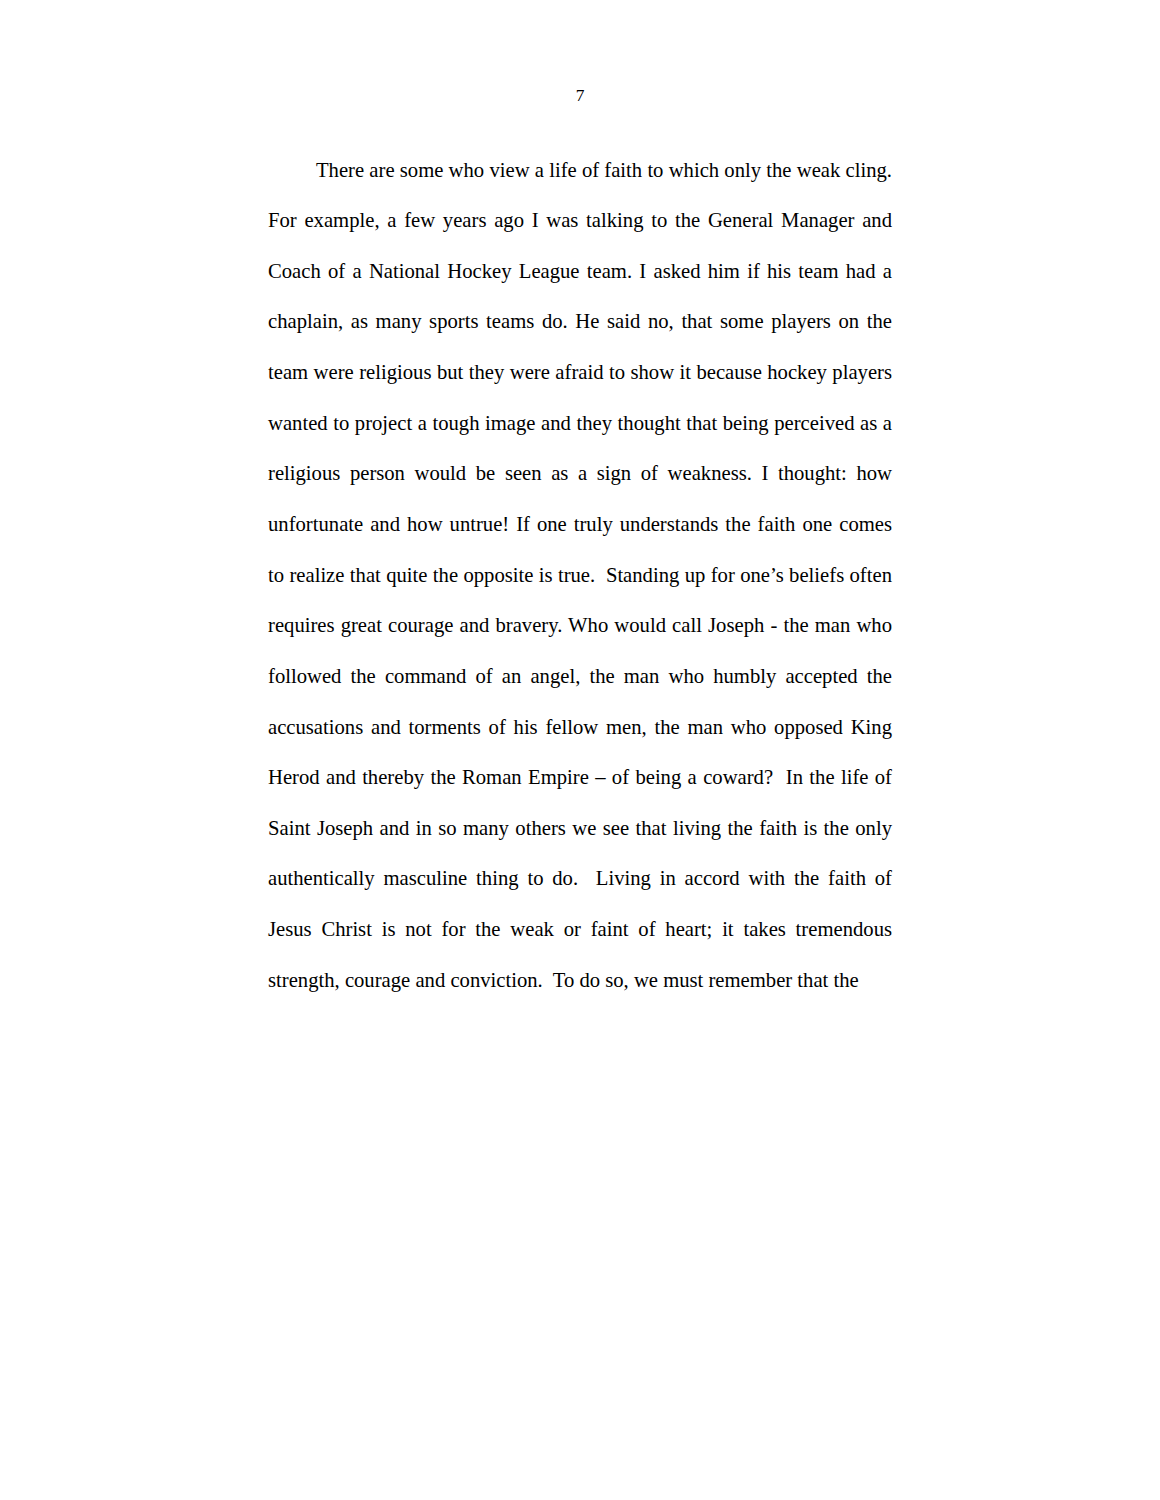7
There are some who view a life of faith to which only the weak cling. For example, a few years ago I was talking to the General Manager and Coach of a National Hockey League team. I asked him if his team had a chaplain, as many sports teams do. He said no, that some players on the team were religious but they were afraid to show it because hockey players wanted to project a tough image and they thought that being perceived as a religious person would be seen as a sign of weakness. I thought: how unfortunate and how untrue! If one truly understands the faith one comes to realize that quite the opposite is true. Standing up for one’s beliefs often requires great courage and bravery. Who would call Joseph - the man who followed the command of an angel, the man who humbly accepted the accusations and torments of his fellow men, the man who opposed King Herod and thereby the Roman Empire – of being a coward? In the life of Saint Joseph and in so many others we see that living the faith is the only authentically masculine thing to do. Living in accord with the faith of Jesus Christ is not for the weak or faint of heart; it takes tremendous strength, courage and conviction. To do so, we must remember that the